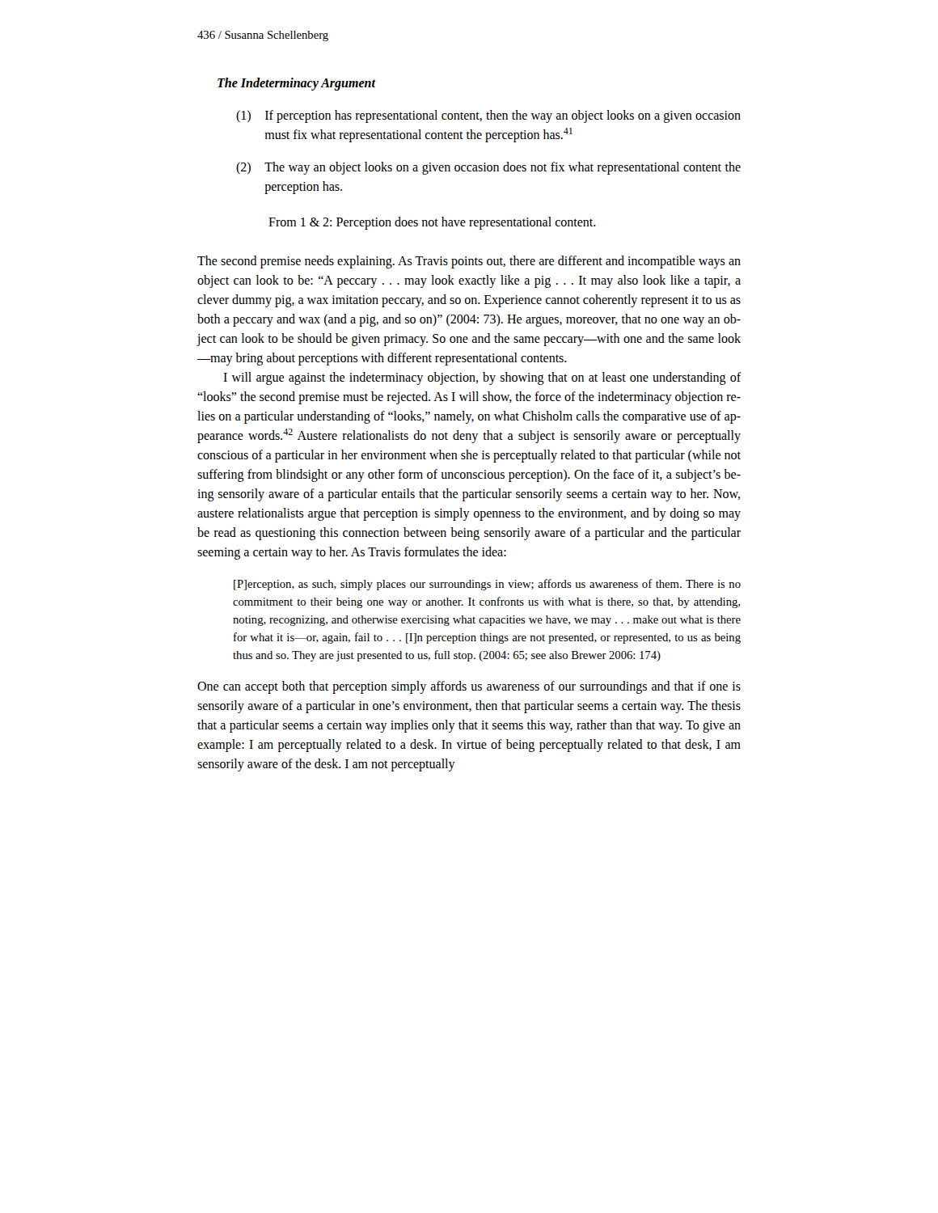436 / Susanna Schellenberg
The Indeterminacy Argument
(1) If perception has representational content, then the way an object looks on a given occasion must fix what representational content the perception has.41
(2) The way an object looks on a given occasion does not fix what representational content the perception has.
From 1 & 2: Perception does not have representational content.
The second premise needs explaining. As Travis points out, there are different and incompatible ways an object can look to be: “A peccary . . . may look exactly like a pig . . . It may also look like a tapir, a clever dummy pig, a wax imitation peccary, and so on. Experience cannot coherently represent it to us as both a peccary and wax (and a pig, and so on)” (2004: 73). He argues, moreover, that no one way an object can look to be should be given primacy. So one and the same peccary—with one and the same look—may bring about perceptions with different representational contents.
I will argue against the indeterminacy objection, by showing that on at least one understanding of “looks” the second premise must be rejected. As I will show, the force of the indeterminacy objection relies on a particular understanding of “looks,” namely, on what Chisholm calls the comparative use of appearance words.42 Austere relationalists do not deny that a subject is sensorily aware or perceptually conscious of a particular in her environment when she is perceptually related to that particular (while not suffering from blindsight or any other form of unconscious perception). On the face of it, a subject’s being sensorily aware of a particular entails that the particular sensorily seems a certain way to her. Now, austere relationalists argue that perception is simply openness to the environment, and by doing so may be read as questioning this connection between being sensorily aware of a particular and the particular seeming a certain way to her. As Travis formulates the idea:
[P]erception, as such, simply places our surroundings in view; affords us awareness of them. There is no commitment to their being one way or another. It confronts us with what is there, so that, by attending, noting, recognizing, and otherwise exercising what capacities we have, we may . . . make out what is there for what it is—or, again, fail to . . . [I]n perception things are not presented, or represented, to us as being thus and so. They are just presented to us, full stop. (2004: 65; see also Brewer 2006: 174)
One can accept both that perception simply affords us awareness of our surroundings and that if one is sensorily aware of a particular in one’s environment, then that particular seems a certain way. The thesis that a particular seems a certain way implies only that it seems this way, rather than that way. To give an example: I am perceptually related to a desk. In virtue of being perceptually related to that desk, I am sensorily aware of the desk. I am not perceptually